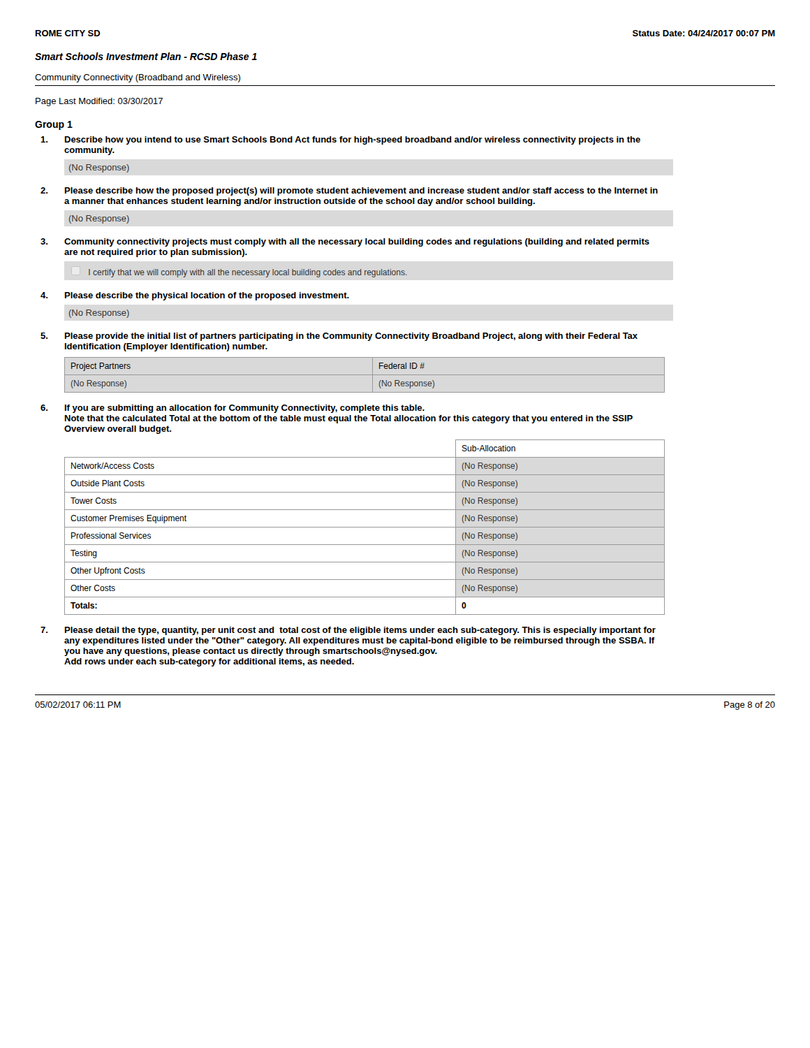ROME CITY SD Status Date: 04/24/2017 00:07 PM
Smart Schools Investment Plan - RCSD Phase 1
Community Connectivity (Broadband and Wireless)
Page Last Modified: 03/30/2017
Group 1
Describe how you intend to use Smart Schools Bond Act funds for high-speed broadband and/or wireless connectivity projects in the community.
(No Response)
Please describe how the proposed project(s) will promote student achievement and increase student and/or staff access to the Internet in a manner that enhances student learning and/or instruction outside of the school day and/or school building.
(No Response)
Community connectivity projects must comply with all the necessary local building codes and regulations (building and related permits are not required prior to plan submission).
I certify that we will comply with all the necessary local building codes and regulations.
Please describe the physical location of the proposed investment.
(No Response)
Please provide the initial list of partners participating in the Community Connectivity Broadband Project, along with their Federal Tax Identification (Employer Identification) number.
| Project Partners | Federal ID # |
| --- | --- |
| (No Response) | (No Response) |
If you are submitting an allocation for Community Connectivity, complete this table.
Note that the calculated Total at the bottom of the table must equal the Total allocation for this category that you entered in the SSIP Overview overall budget.
| | Sub-Allocation |
| --- | --- |
| Network/Access Costs | (No Response) |
| Outside Plant Costs | (No Response) |
| Tower Costs | (No Response) |
| Customer Premises Equipment | (No Response) |
| Professional Services | (No Response) |
| Testing | (No Response) |
| Other Upfront Costs | (No Response) |
| Other Costs | (No Response) |
| Totals: | 0 |
Please detail the type, quantity, per unit cost and total cost of the eligible items under each sub-category. This is especially important for any expenditures listed under the "Other" category. All expenditures must be capital-bond eligible to be reimbursed through the SSBA. If you have any questions, please contact us directly through smartschools@nysed.gov.
Add rows under each sub-category for additional items, as needed.
05/02/2017 06:11 PM Page 8 of 20